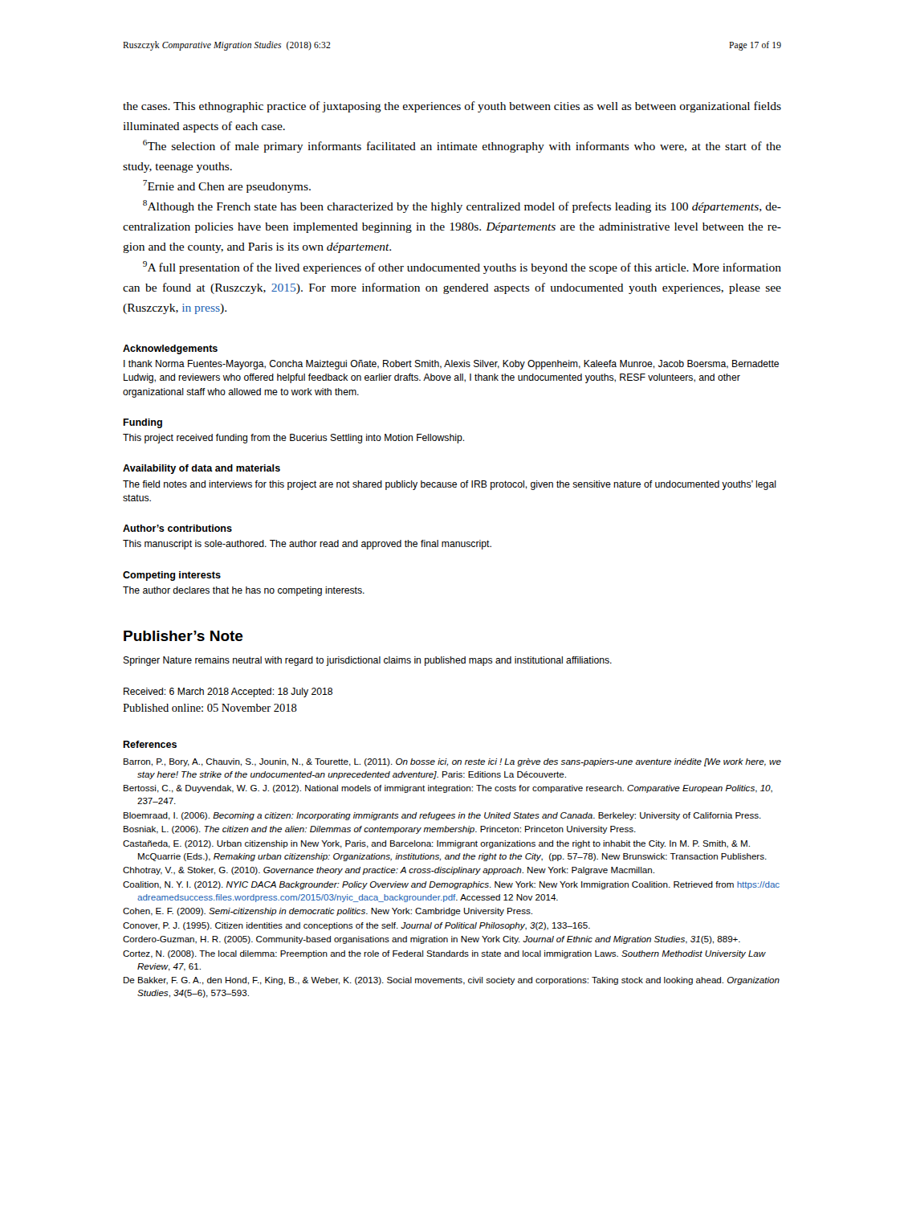Ruszczyk Comparative Migration Studies (2018) 6:32
Page 17 of 19
the cases. This ethnographic practice of juxtaposing the experiences of youth between cities as well as between organizational fields illuminated aspects of each case.
6The selection of male primary informants facilitated an intimate ethnography with informants who were, at the start of the study, teenage youths.
7Ernie and Chen are pseudonyms.
8Although the French state has been characterized by the highly centralized model of prefects leading its 100 départements, decentralization policies have been implemented beginning in the 1980s. Départements are the administrative level between the region and the county, and Paris is its own département.
9A full presentation of the lived experiences of other undocumented youths is beyond the scope of this article. More information can be found at (Ruszczyk, 2015). For more information on gendered aspects of undocumented youth experiences, please see (Ruszczyk, in press).
Acknowledgements
I thank Norma Fuentes-Mayorga, Concha Maiztegui Oñate, Robert Smith, Alexis Silver, Koby Oppenheim, Kaleefa Munroe, Jacob Boersma, Bernadette Ludwig, and reviewers who offered helpful feedback on earlier drafts. Above all, I thank the undocumented youths, RESF volunteers, and other organizational staff who allowed me to work with them.
Funding
This project received funding from the Bucerius Settling into Motion Fellowship.
Availability of data and materials
The field notes and interviews for this project are not shared publicly because of IRB protocol, given the sensitive nature of undocumented youths’ legal status.
Author’s contributions
This manuscript is sole-authored. The author read and approved the final manuscript.
Competing interests
The author declares that he has no competing interests.
Publisher’s Note
Springer Nature remains neutral with regard to jurisdictional claims in published maps and institutional affiliations.
Received: 6 March 2018 Accepted: 18 July 2018
Published online: 05 November 2018
References
Barron, P., Bory, A., Chauvin, S., Jounin, N., & Tourette, L. (2011). On bosse ici, on reste ici ! La grève des sans-papiers-une aventure inédite [We work here, we stay here! The strike of the undocumented-an unprecedented adventure]. Paris: Editions La Découverte.
Bertossi, C., & Duyvendak, W. G. J. (2012). National models of immigrant integration: The costs for comparative research. Comparative European Politics, 10, 237–247.
Bloemraad, I. (2006). Becoming a citizen: Incorporating immigrants and refugees in the United States and Canada. Berkeley: University of California Press.
Bosniak, L. (2006). The citizen and the alien: Dilemmas of contemporary membership. Princeton: Princeton University Press.
Castañeda, E. (2012). Urban citizenship in New York, Paris, and Barcelona: Immigrant organizations and the right to inhabit the City. In M. P. Smith, & M. McQuarrie (Eds.), Remaking urban citizenship: Organizations, institutions, and the right to the City, (pp. 57–78). New Brunswick: Transaction Publishers.
Chhotray, V., & Stoker, G. (2010). Governance theory and practice: A cross-disciplinary approach. New York: Palgrave Macmillan.
Coalition, N. Y. I. (2012). NYIC DACA Backgrounder: Policy Overview and Demographics. New York: New York Immigration Coalition. Retrieved from https://dacadreamedsuccess.files.wordpress.com/2015/03/nyic_daca_backgrounder.pdf. Accessed 12 Nov 2014.
Cohen, E. F. (2009). Semi-citizenship in democratic politics. New York: Cambridge University Press.
Conover, P. J. (1995). Citizen identities and conceptions of the self. Journal of Political Philosophy, 3(2), 133–165.
Cordero-Guzman, H. R. (2005). Community-based organisations and migration in New York City. Journal of Ethnic and Migration Studies, 31(5), 889+.
Cortez, N. (2008). The local dilemma: Preemption and the role of Federal Standards in state and local immigration Laws. Southern Methodist University Law Review, 47, 61.
De Bakker, F. G. A., den Hond, F., King, B., & Weber, K. (2013). Social movements, civil society and corporations: Taking stock and looking ahead. Organization Studies, 34(5–6), 573–593.